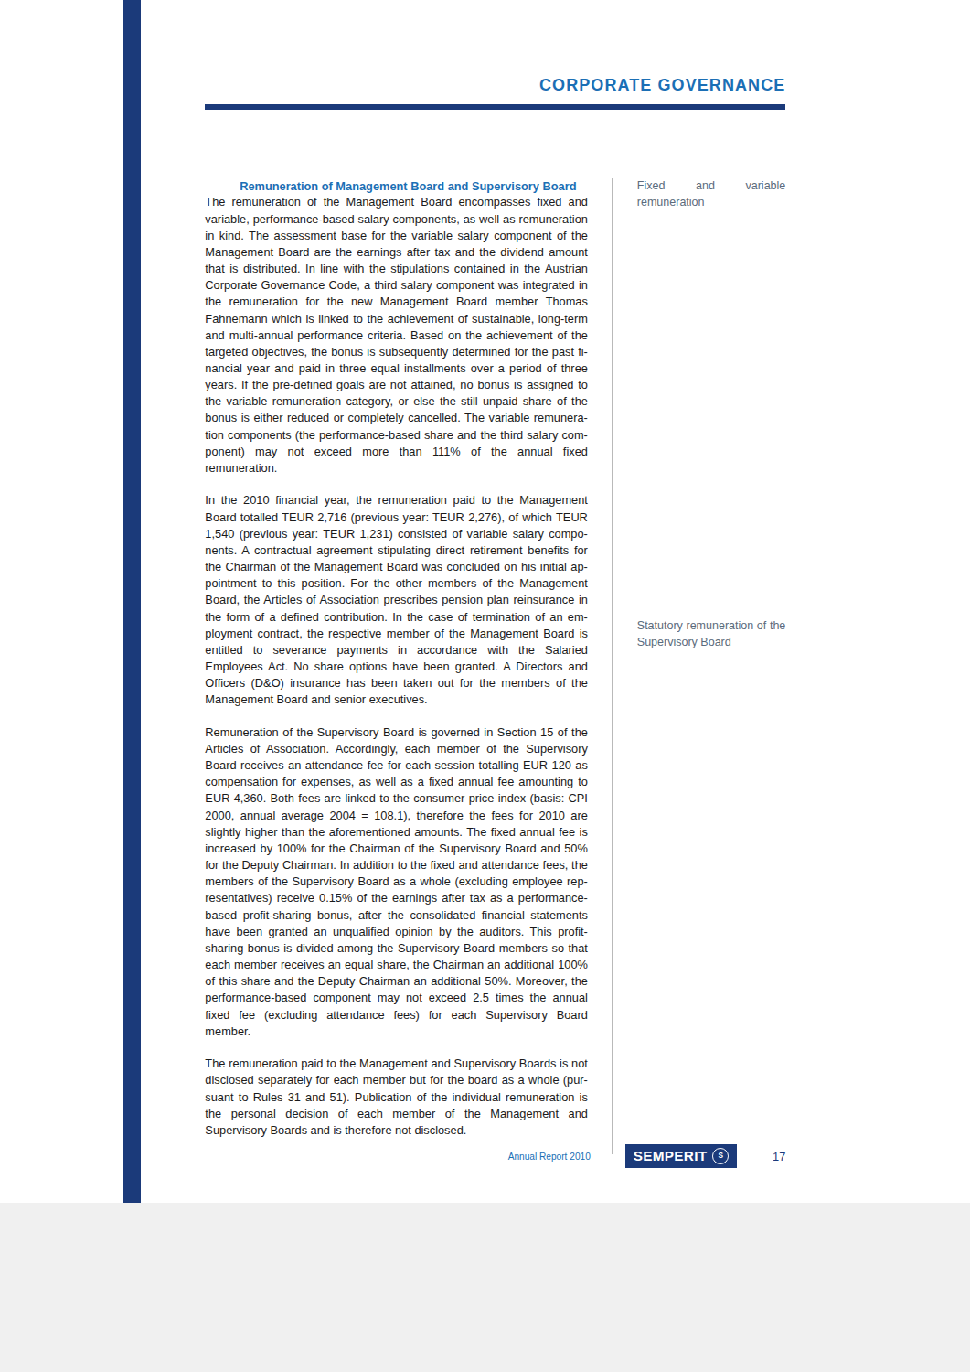CORPORATE GOVERNANCE
Remuneration of Management Board and Supervisory Board
The remuneration of the Management Board encompasses fixed and variable, performance-based salary components, as well as remuneration in kind. The assessment base for the variable salary component of the Management Board are the earnings after tax and the dividend amount that is distributed. In line with the stipulations contained in the Austrian Corporate Governance Code, a third salary component was integrated in the remuneration for the new Management Board member Thomas Fahnemann which is linked to the achievement of sustainable, long-term and multi-annual performance criteria. Based on the achievement of the targeted objectives, the bonus is subsequently determined for the past financial year and paid in three equal installments over a period of three years. If the pre-defined goals are not attained, no bonus is assigned to the variable remuneration category, or else the still unpaid share of the bonus is either reduced or completely cancelled. The variable remuneration components (the performance-based share and the third salary component) may not exceed more than 111% of the annual fixed remuneration.
In the 2010 financial year, the remuneration paid to the Management Board totalled TEUR 2,716 (previous year: TEUR 2,276), of which TEUR 1,540 (previous year: TEUR 1,231) consisted of variable salary components. A contractual agreement stipulating direct retirement benefits for the Chairman of the Management Board was concluded on his initial appointment to this position. For the other members of the Management Board, the Articles of Association prescribes pension plan reinsurance in the form of a defined contribution. In the case of termination of an employment contract, the respective member of the Management Board is entitled to severance payments in accordance with the Salaried Employees Act. No share options have been granted. A Directors and Officers (D&O) insurance has been taken out for the members of the Management Board and senior executives.
Remuneration of the Supervisory Board is governed in Section 15 of the Articles of Association. Accordingly, each member of the Supervisory Board receives an attendance fee for each session totalling EUR 120 as compensation for expenses, as well as a fixed annual fee amounting to EUR 4,360. Both fees are linked to the consumer price index (basis: CPI 2000, annual average 2004 = 108.1), therefore the fees for 2010 are slightly higher than the aforementioned amounts. The fixed annual fee is increased by 100% for the Chairman of the Supervisory Board and 50% for the Deputy Chairman. In addition to the fixed and attendance fees, the members of the Supervisory Board as a whole (excluding employee representatives) receive 0.15% of the earnings after tax as a performance-based profit-sharing bonus, after the consolidated financial statements have been granted an unqualified opinion by the auditors. This profit-sharing bonus is divided among the Supervisory Board members so that each member receives an equal share, the Chairman an additional 100% of this share and the Deputy Chairman an additional 50%. Moreover, the performance-based component may not exceed 2.5 times the annual fixed fee (excluding attendance fees) for each Supervisory Board member.
The remuneration paid to the Management and Supervisory Boards is not disclosed separately for each member but for the board as a whole (pursuant to Rules 31 and 51). Publication of the individual remuneration is the personal decision of each member of the Management and Supervisory Boards and is therefore not disclosed.
Fixed and variable remuneration
Statutory remuneration of the Supervisory Board
Annual Report 2010
SEMPERIT
17